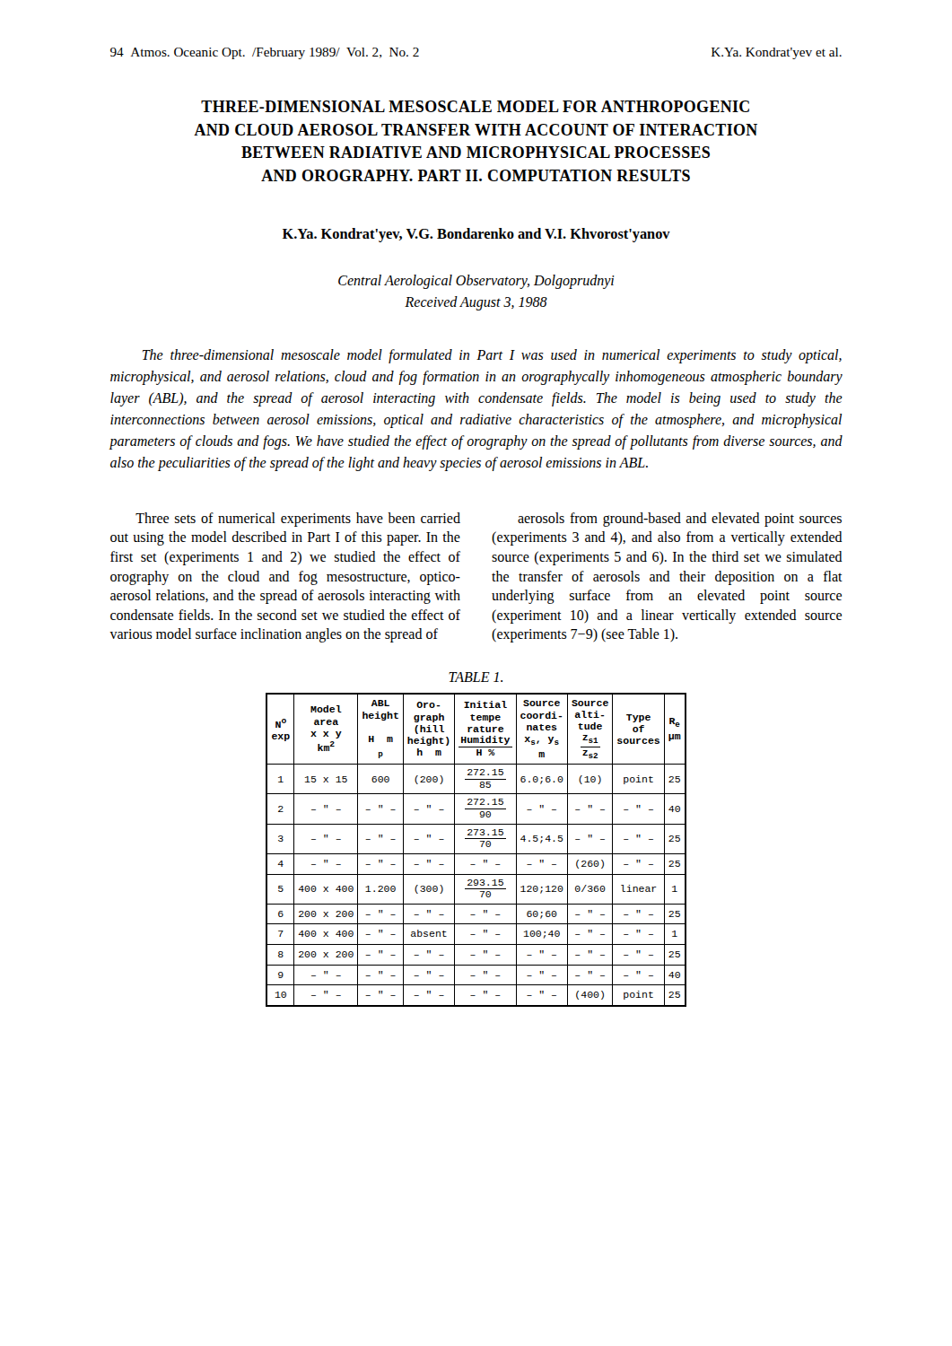94 Atmos. Oceanic Opt. /February 1989/ Vol. 2, No. 2 K.Ya. Kondrat'yev et al.
Three-Dimensional Mesoscale Model for Anthropogenic
and Cloud Aerosol Transfer with Account of Interaction
between Radiative and Microphysical Processes
and Orography. Part II. Computation Results
K.Ya. Kondrat'yev, V.G. Bondarenko and V.I. Khvorost'yanov
Central Aerological Observatory, Dolgoprudnyi
Received August 3, 1988
The three-dimensional mesoscale model formulated in Part I was used in numerical experiments to study optical, microphysical, and aerosol relations, cloud and fog formation in an orographycally inhomogeneous atmospheric boundary layer (ABL), and the spread of aerosol interacting with condensate fields. The model is being used to study the interconnections between aerosol emissions, optical and radiative characteristics of the atmosphere, and microphysical parameters of clouds and fogs. We have studied the effect of orography on the spread of pollutants from diverse sources, and also the peculiarities of the spread of the light and heavy species of aerosol emissions in ABL.
Three sets of numerical experiments have been carried out using the model described in Part I of this paper. In the first set (experiments 1 and 2) we studied the effect of orography on the cloud and fog mesostructure, optico-aerosol relations, and the spread of aerosols interacting with condensate fields. In the second set we studied the effect of various model surface inclination angles on the spread of
aerosols from ground-based and elevated point sources (experiments 3 and 4), and also from a vertically extended source (experiments 5 and 6). In the third set we simulated the transfer of aerosols and their deposition on a flat underlying surface from an elevated point source (experiment 10) and a linear vertically extended source (experiments 7−9) (see Table 1).
TABLE 1.
| N o exp | Model area x x y km 2 | ABL height H m p | Oro- graph (hill height) h m | Initial tempe rature Humidity H % | Source coordi- nates x s , y s m | Source alti- tude z s1 z s2 | Type of sources | R e μm |
| --- | --- | --- | --- | --- | --- | --- | --- | --- |
| 1 | 15 x 15 | 600 | (200) | 272.15 85 | 6.0;6.0 | (10) | point | 25 |
| 2 | – " – | – " – | – " – | 272.15 90 | – " – | – " – | – " – | 40 |
| 3 | – " – | – " – | – " – | 273.15 70 | 4.5;4.5 | – " – | – " – | 25 |
| 4 | – " – | – " – | – " – | – " – | – " – | (260) | – " – | 25 |
| 5 | 400 x 400 | 1.200 | (300) | 293.15 70 | 120;120 | 0/360 | linear | 1 |
| 6 | 200 x 200 | – " – | – " – | – " – | 60;60 | – " – | – " – | 25 |
| 7 | 400 x 400 | – " – | absent | – " – | 100;40 | – " – | – " – | 1 |
| 8 | 200 x 200 | – " – | – " – | – " – | – " – | – " – | – " – | 25 |
| 9 | – " – | – " – | – " – | – " – | – " – | – " – | – " – | 40 |
| 10 | – " – | – " – | – " – | – " – | – " – | (400) | point | 25 |